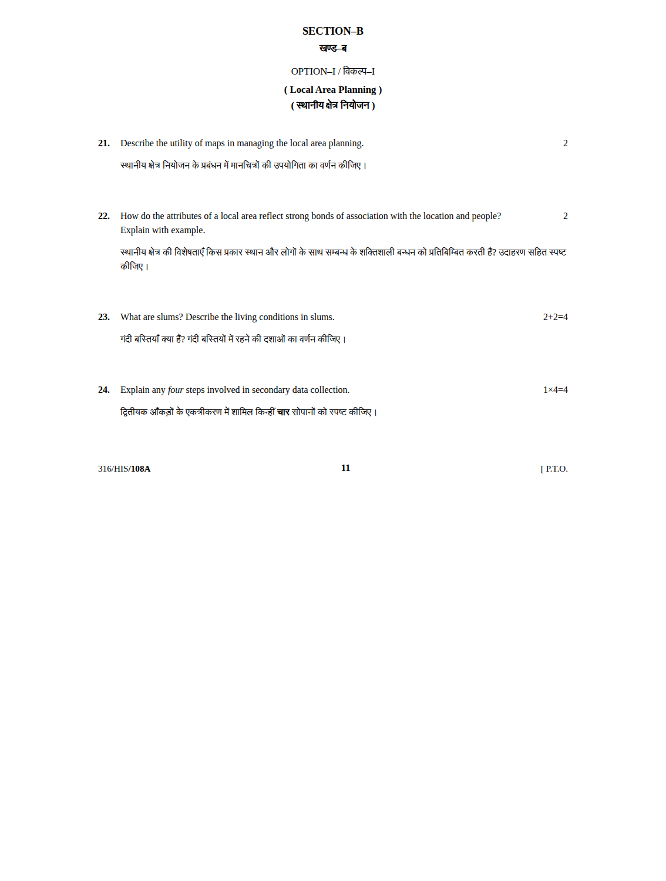SECTION–B
खण्ड–ब
OPTION–I / विकल्प–I
( Local Area Planning )
( स्थानीय क्षेत्र नियोजन )
21.
Describe the utility of maps in managing the local area planning.
2
स्थानीय क्षेत्र नियोजन के प्रबंधन में मानचित्रों की उपयोगिता का वर्णन कीजिए।
22.
How do the attributes of a local area reflect strong bonds of association with the location and people? Explain with example.
2
स्थानीय क्षेत्र की विशेषताएँ किस प्रकार स्थान और लोगों के साथ सम्बन्ध के शक्तिशाली बन्धन को प्रतिबिम्बित करती हैं? उदाहरण सहित स्पष्ट कीजिए।
23.
What are slums? Describe the living conditions in slums.
2+2=4
गंदी बस्तियाँ क्या हैं? गंदी बस्तियों में रहने की दशाओं का वर्णन कीजिए।
24.
Explain any four steps involved in secondary data collection.
1×4=4
द्वितीयक आँकड़ों के एकत्रीकरण में शामिल किन्हीं चार सोपानों को स्पष्ट कीजिए।
316/HIS/108A
11
[ P.T.O.